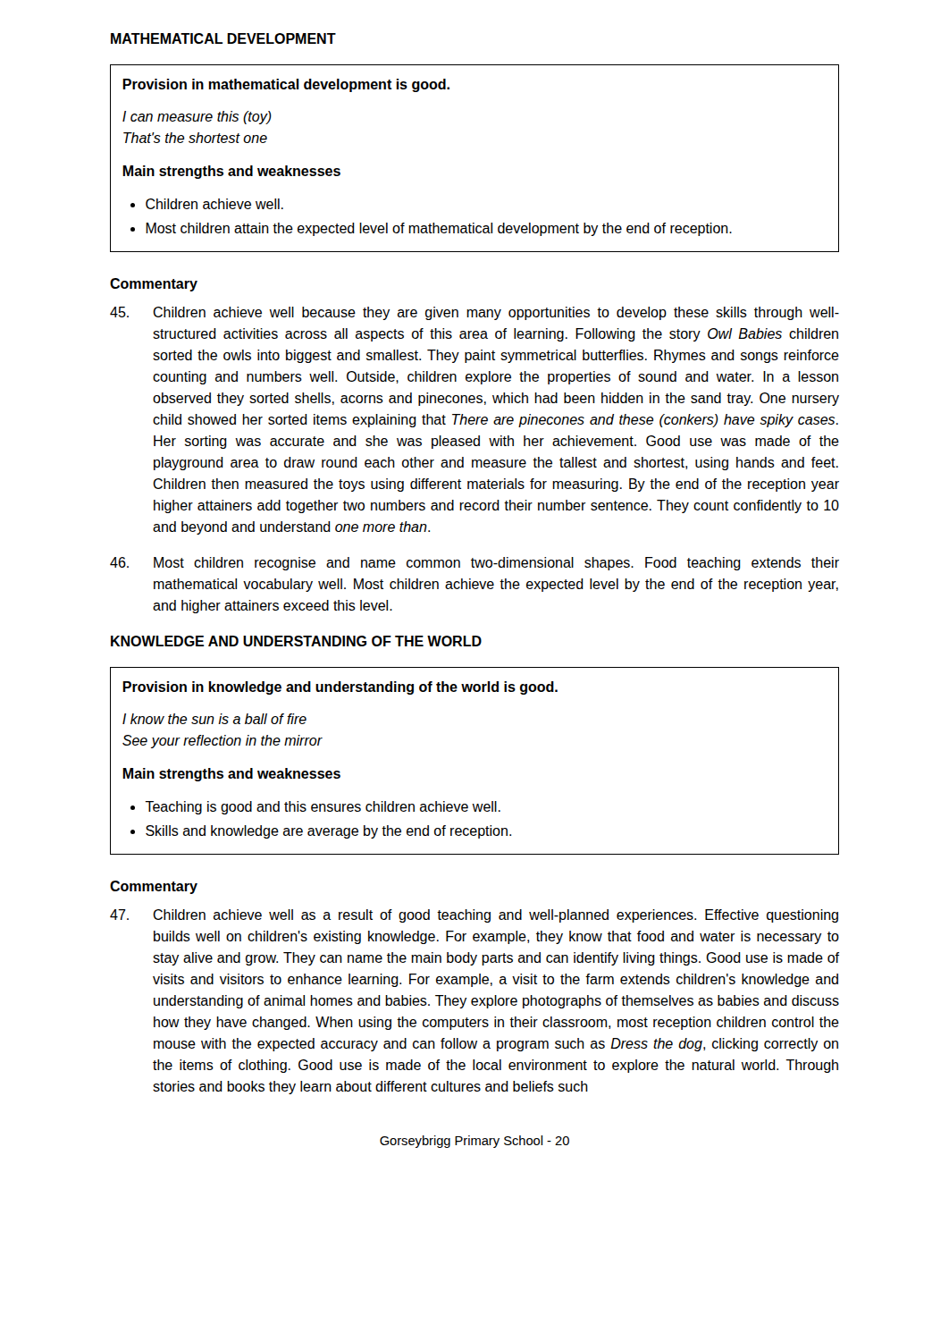Mathematical Development
Provision in mathematical development is good.
I can measure this (toy)
That's the shortest one
Main strengths and weaknesses
Children achieve well.
Most children attain the expected level of mathematical development by the end of reception.
Commentary
45.
Children achieve well because they are given many opportunities to develop these skills through well-structured activities across all aspects of this area of learning. Following the story Owl Babies children sorted the owls into biggest and smallest. They paint symmetrical butterflies. Rhymes and songs reinforce counting and numbers well. Outside, children explore the properties of sound and water. In a lesson observed they sorted shells, acorns and pinecones, which had been hidden in the sand tray. One nursery child showed her sorted items explaining that There are pinecones and these (conkers) have spiky cases. Her sorting was accurate and she was pleased with her achievement. Good use was made of the playground area to draw round each other and measure the tallest and shortest, using hands and feet. Children then measured the toys using different materials for measuring. By the end of the reception year higher attainers add together two numbers and record their number sentence. They count confidently to 10 and beyond and understand one more than.
46.
Most children recognise and name common two-dimensional shapes. Food teaching extends their mathematical vocabulary well. Most children achieve the expected level by the end of the reception year, and higher attainers exceed this level.
Knowledge and Understanding of the World
Provision in knowledge and understanding of the world is good.
I know the sun is a ball of fire
See your reflection in the mirror
Main strengths and weaknesses
Teaching is good and this ensures children achieve well.
Skills and knowledge are average by the end of reception.
Commentary
47.
Children achieve well as a result of good teaching and well-planned experiences. Effective questioning builds well on children's existing knowledge. For example, they know that food and water is necessary to stay alive and grow. They can name the main body parts and can identify living things. Good use is made of visits and visitors to enhance learning. For example, a visit to the farm extends children's knowledge and understanding of animal homes and babies. They explore photographs of themselves as babies and discuss how they have changed. When using the computers in their classroom, most reception children control the mouse with the expected accuracy and can follow a program such as Dress the dog, clicking correctly on the items of clothing. Good use is made of the local environment to explore the natural world. Through stories and books they learn about different cultures and beliefs such
Gorseybrigg Primary School - 20